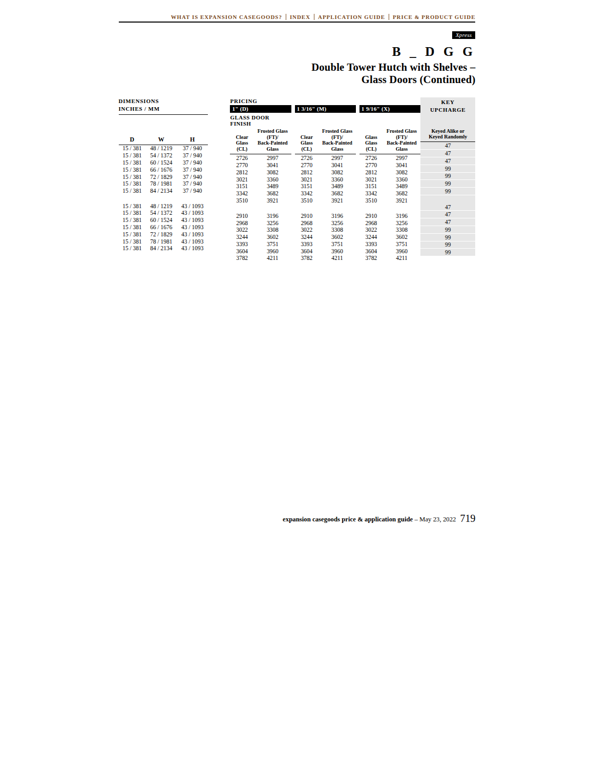What is Expansion Casegoods? Index Application Guide Price & Product Guide
Xpress
B _ D G G
Double Tower Hutch with Shelves –
Glass Doors (Continued)
Dimensions
Inches / MM
| D | W | H |
| --- | --- | --- |
| 15 / 381 | 48 / 1219 | 37 / 940 |
| 15 / 381 | 54 / 1372 | 37 / 940 |
| 15 / 381 | 60 / 1524 | 37 / 940 |
| 15 / 381 | 66 / 1676 | 37 / 940 |
| 15 / 381 | 72 / 1829 | 37 / 940 |
| 15 / 381 | 78 / 1981 | 37 / 940 |
| 15 / 381 | 84 / 2134 | 37 / 940 |
| 15 / 381 | 48 / 1219 | 43 / 1093 |
| 15 / 381 | 54 / 1372 | 43 / 1093 |
| 15 / 381 | 60 / 1524 | 43 / 1093 |
| 15 / 381 | 66 / 1676 | 43 / 1093 |
| 15 / 381 | 72 / 1829 | 43 / 1093 |
| 15 / 381 | 78 / 1981 | 43 / 1093 |
| 15 / 381 | 84 / 2134 | 43 / 1093 |
Pricing
| 1" (D) | | 1 3/16" (M) | | 1 9/16" (X) |
| --- | --- | --- | --- | --- |
| Glass Door Finish | |
| Clear Glass (CL) | Frosted Glass (FT)/ Back-Painted Glass | | Clear Glass (CL) | Frosted Glass (FT)/ Back-Painted Glass | | Glass Glass (CL) | Frosted Glass (FT)/ Back-Painted Glass |
| 2726 | 2997 | | 2726 | 2997 | | 2726 | 2997 |
| 2770 | 3041 | | 2770 | 3041 | | 2770 | 3041 |
| 2812 | 3082 | | 2812 | 3082 | | 2812 | 3082 |
| 3021 | 3360 | | 3021 | 3360 | | 3021 | 3360 |
| 3151 | 3489 | | 3151 | 3489 | | 3151 | 3489 |
| 3342 | 3682 | | 3342 | 3682 | | 3342 | 3682 |
| 3510 | 3921 | | 3510 | 3921 | | 3510 | 3921 |
| 2910 | 3196 | | 2910 | 3196 | | 2910 | 3196 |
| 2968 | 3256 | | 2968 | 3256 | | 2968 | 3256 |
| 3022 | 3308 | | 3022 | 3308 | | 3022 | 3308 |
| 3244 | 3602 | | 3244 | 3602 | | 3244 | 3602 |
| 3393 | 3751 | | 3393 | 3751 | | 3393 | 3751 |
| 3604 | 3960 | | 3604 | 3960 | | 3604 | 3960 |
| 3782 | 4211 | | 3782 | 4211 | | 3782 | 4211 |
Key
Upcharge
Keyed Alike or
Keyed Randomly
| 47 |
| 47 |
| 47 |
| 99 |
| 99 |
| 99 |
| 99 |
| 47 |
| 47 |
| 47 |
| 99 |
| 99 |
| 99 |
| 99 |
expansion casegoods price & application guide – May 23, 2022719